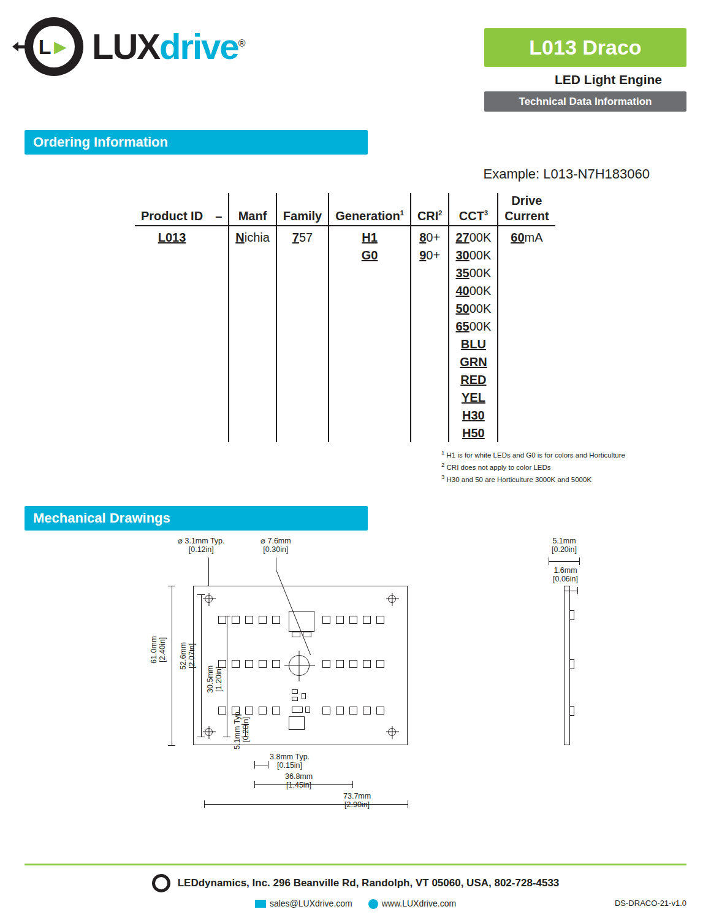L►
LUX drive®
L013 Draco
LED Light Engine
Technical Data Information
Ordering Information
Example: L013-N7H183060
| Product ID | – | Manf | Family | Generation 1 | CRI 2 | CCT 3 | Drive Current |
| --- | --- | --- | --- | --- | --- | --- | --- |
| L013 | | N ichia | 7 57 | H1 G0 | 8 0+ 9 0+ | 27 00K 30 00K 35 00K 40 00K 50 00K 65 00K BLU GRN RED YEL H30 H50 | 60 mA |
1 H1 is for white LEDs and G0 is for colors and Horticulture
2 CRI does not apply to color LEDs
3 H30 and 50 are Horticulture 3000K and 5000K
Mechanical Drawings
⌀ 3.1mm Typ.[0.12in]
⌀ 7.6mm[0.30in]
61.0mm[2.40in]
52.6mm[2.07in]
30.5mm[1.20in]
5.1mm Typ.[0.20in]
3.8mm Typ.[0.15in]
36.8mm[1.45in]
73.7mm[2.90in]
5.1mm[0.20in]
1.6mm[0.06in]
LEDdynamics, Inc. 296 Beanville Rd, Randolph, VT 05060, USA, 802-728-4533
sales@LUXdrive.com www.LUXdrive.com DS-DRACO-21-v1.0